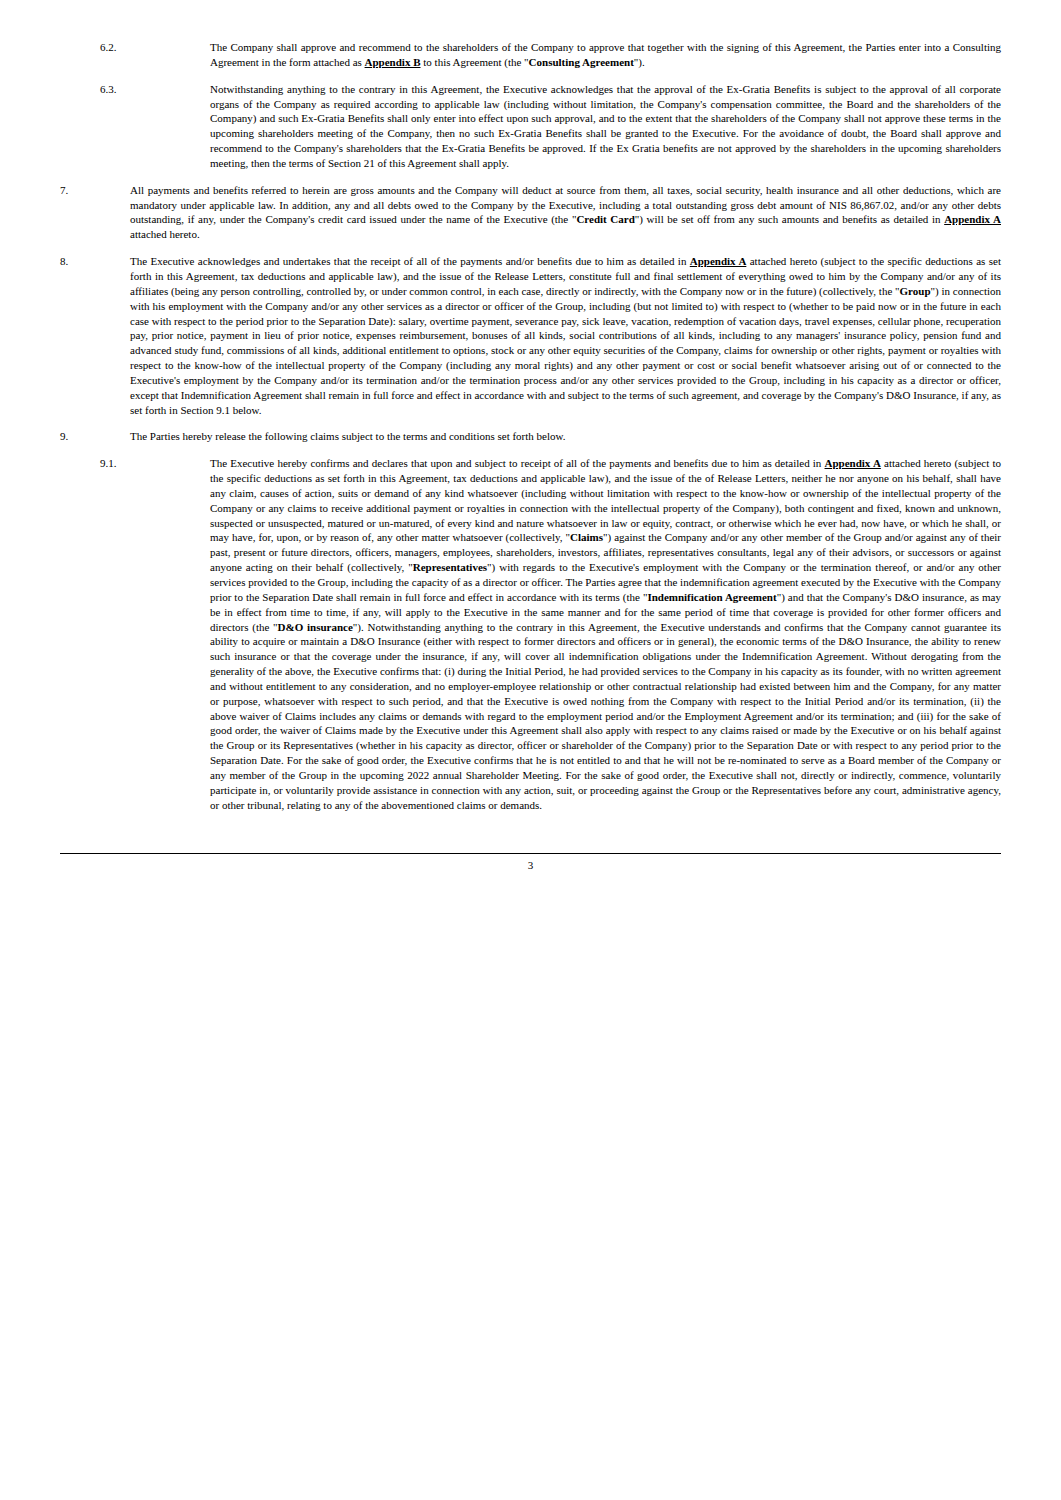6.2.
The Company shall approve and recommend to the shareholders of the Company to approve that together with the signing of this Agreement, the Parties enter into a Consulting Agreement in the form attached as Appendix B to this Agreement (the "Consulting Agreement").
6.3.
Notwithstanding anything to the contrary in this Agreement, the Executive acknowledges that the approval of the Ex-Gratia Benefits is subject to the approval of all corporate organs of the Company as required according to applicable law (including without limitation, the Company's compensation committee, the Board and the shareholders of the Company) and such Ex-Gratia Benefits shall only enter into effect upon such approval, and to the extent that the shareholders of the Company shall not approve these terms in the upcoming shareholders meeting of the Company, then no such Ex-Gratia Benefits shall be granted to the Executive. For the avoidance of doubt, the Board shall approve and recommend to the Company's shareholders that the Ex-Gratia Benefits be approved. If the Ex Gratia benefits are not approved by the shareholders in the upcoming shareholders meeting, then the terms of Section 21 of this Agreement shall apply.
7.
All payments and benefits referred to herein are gross amounts and the Company will deduct at source from them, all taxes, social security, health insurance and all other deductions, which are mandatory under applicable law. In addition, any and all debts owed to the Company by the Executive, including a total outstanding gross debt amount of NIS 86,867.02, and/or any other debts outstanding, if any, under the Company's credit card issued under the name of the Executive (the "Credit Card") will be set off from any such amounts and benefits as detailed in Appendix A attached hereto.
8.
The Executive acknowledges and undertakes that the receipt of all of the payments and/or benefits due to him as detailed in Appendix A attached hereto (subject to the specific deductions as set forth in this Agreement, tax deductions and applicable law), and the issue of the Release Letters, constitute full and final settlement of everything owed to him by the Company and/or any of its affiliates (being any person controlling, controlled by, or under common control, in each case, directly or indirectly, with the Company now or in the future) (collectively, the "Group") in connection with his employment with the Company and/or any other services as a director or officer of the Group, including (but not limited to) with respect to (whether to be paid now or in the future in each case with respect to the period prior to the Separation Date): salary, overtime payment, severance pay, sick leave, vacation, redemption of vacation days, travel expenses, cellular phone, recuperation pay, prior notice, payment in lieu of prior notice, expenses reimbursement, bonuses of all kinds, social contributions of all kinds, including to any managers' insurance policy, pension fund and advanced study fund, commissions of all kinds, additional entitlement to options, stock or any other equity securities of the Company, claims for ownership or other rights, payment or royalties with respect to the know-how of the intellectual property of the Company (including any moral rights) and any other payment or cost or social benefit whatsoever arising out of or connected to the Executive's employment by the Company and/or its termination and/or the termination process and/or any other services provided to the Group, including in his capacity as a director or officer, except that Indemnification Agreement shall remain in full force and effect in accordance with and subject to the terms of such agreement, and coverage by the Company's D&O Insurance, if any, as set forth in Section 9.1 below.
9.
The Parties hereby release the following claims subject to the terms and conditions set forth below.
9.1.
The Executive hereby confirms and declares that upon and subject to receipt of all of the payments and benefits due to him as detailed in Appendix A attached hereto (subject to the specific deductions as set forth in this Agreement, tax deductions and applicable law), and the issue of the of Release Letters, neither he nor anyone on his behalf, shall have any claim, causes of action, suits or demand of any kind whatsoever (including without limitation with respect to the know-how or ownership of the intellectual property of the Company or any claims to receive additional payment or royalties in connection with the intellectual property of the Company), both contingent and fixed, known and unknown, suspected or unsuspected, matured or un-matured, of every kind and nature whatsoever in law or equity, contract, or otherwise which he ever had, now have, or which he shall, or may have, for, upon, or by reason of, any other matter whatsoever (collectively, "Claims") against the Company and/or any other member of the Group and/or against any of their past, present or future directors, officers, managers, employees, shareholders, investors, affiliates, representatives consultants, legal any of their advisors, or successors or against anyone acting on their behalf (collectively, "Representatives") with regards to the Executive's employment with the Company or the termination thereof, or and/or any other services provided to the Group, including the capacity of as a director or officer. The Parties agree that the indemnification agreement executed by the Executive with the Company prior to the Separation Date shall remain in full force and effect in accordance with its terms (the "Indemnification Agreement") and that the Company's D&O insurance, as may be in effect from time to time, if any, will apply to the Executive in the same manner and for the same period of time that coverage is provided for other former officers and directors (the "D&O insurance"). Notwithstanding anything to the contrary in this Agreement, the Executive understands and confirms that the Company cannot guarantee its ability to acquire or maintain a D&O Insurance (either with respect to former directors and officers or in general), the economic terms of the D&O Insurance, the ability to renew such insurance or that the coverage under the insurance, if any, will cover all indemnification obligations under the Indemnification Agreement. Without derogating from the generality of the above, the Executive confirms that: (i) during the Initial Period, he had provided services to the Company in his capacity as its founder, with no written agreement and without entitlement to any consideration, and no employer-employee relationship or other contractual relationship had existed between him and the Company, for any matter or purpose, whatsoever with respect to such period, and that the Executive is owed nothing from the Company with respect to the Initial Period and/or its termination, (ii) the above waiver of Claims includes any claims or demands with regard to the employment period and/or the Employment Agreement and/or its termination; and (iii) for the sake of good order, the waiver of Claims made by the Executive under this Agreement shall also apply with respect to any claims raised or made by the Executive or on his behalf against the Group or its Representatives (whether in his capacity as director, officer or shareholder of the Company) prior to the Separation Date or with respect to any period prior to the Separation Date. For the sake of good order, the Executive confirms that he is not entitled to and that he will not be re-nominated to serve as a Board member of the Company or any member of the Group in the upcoming 2022 annual Shareholder Meeting. For the sake of good order, the Executive shall not, directly or indirectly, commence, voluntarily participate in, or voluntarily provide assistance in connection with any action, suit, or proceeding against the Group or the Representatives before any court, administrative agency, or other tribunal, relating to any of the abovementioned claims or demands.
3